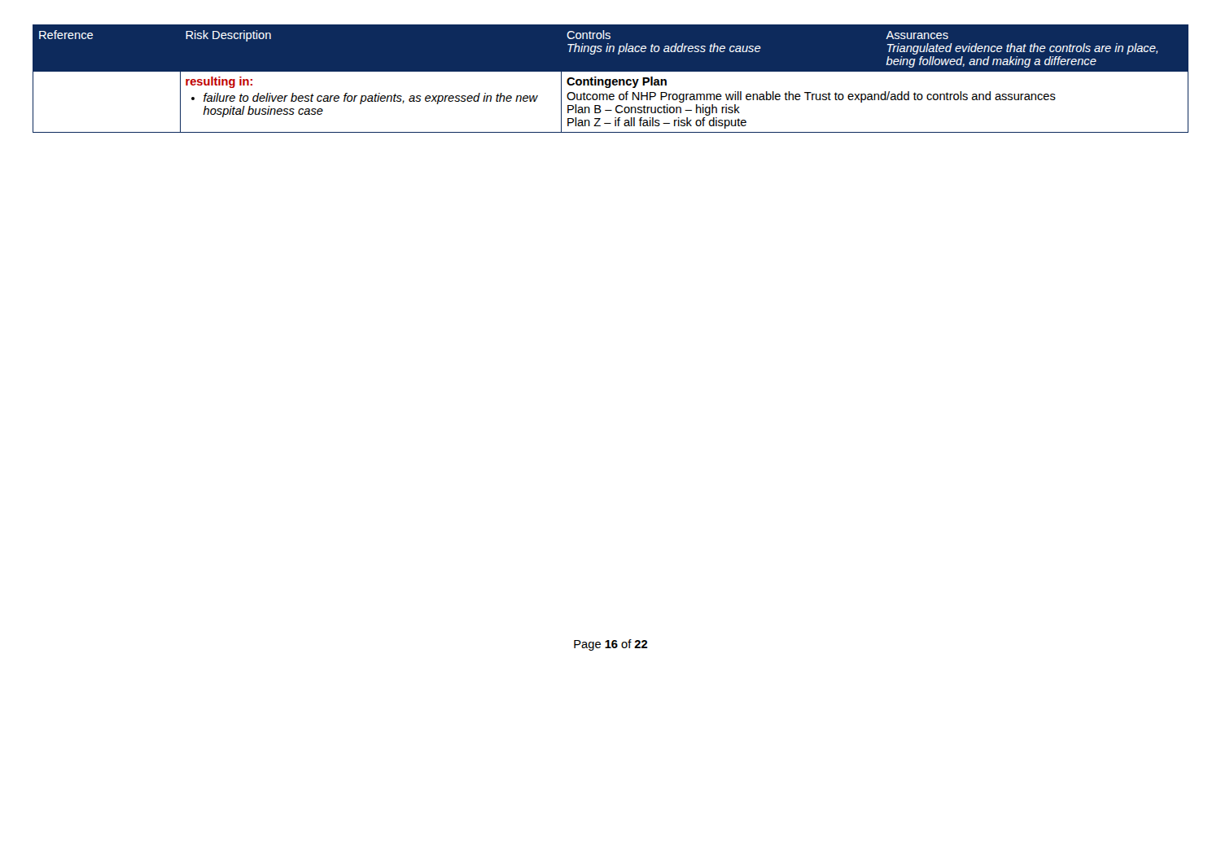| Reference | Risk Description | Controls Things in place to address the cause | Assurances Triangulated evidence that the controls are in place, being followed, and making a difference |
| --- | --- | --- | --- |
| | resulting in: failure to deliver best care for patients, as expressed in the new hospital business case | Contingency Plan Outcome of NHP Programme will enable the Trust to expand/add to controls and assurances Plan B – Construction – high risk Plan Z – if all fails – risk of dispute |
Page 16 of 22